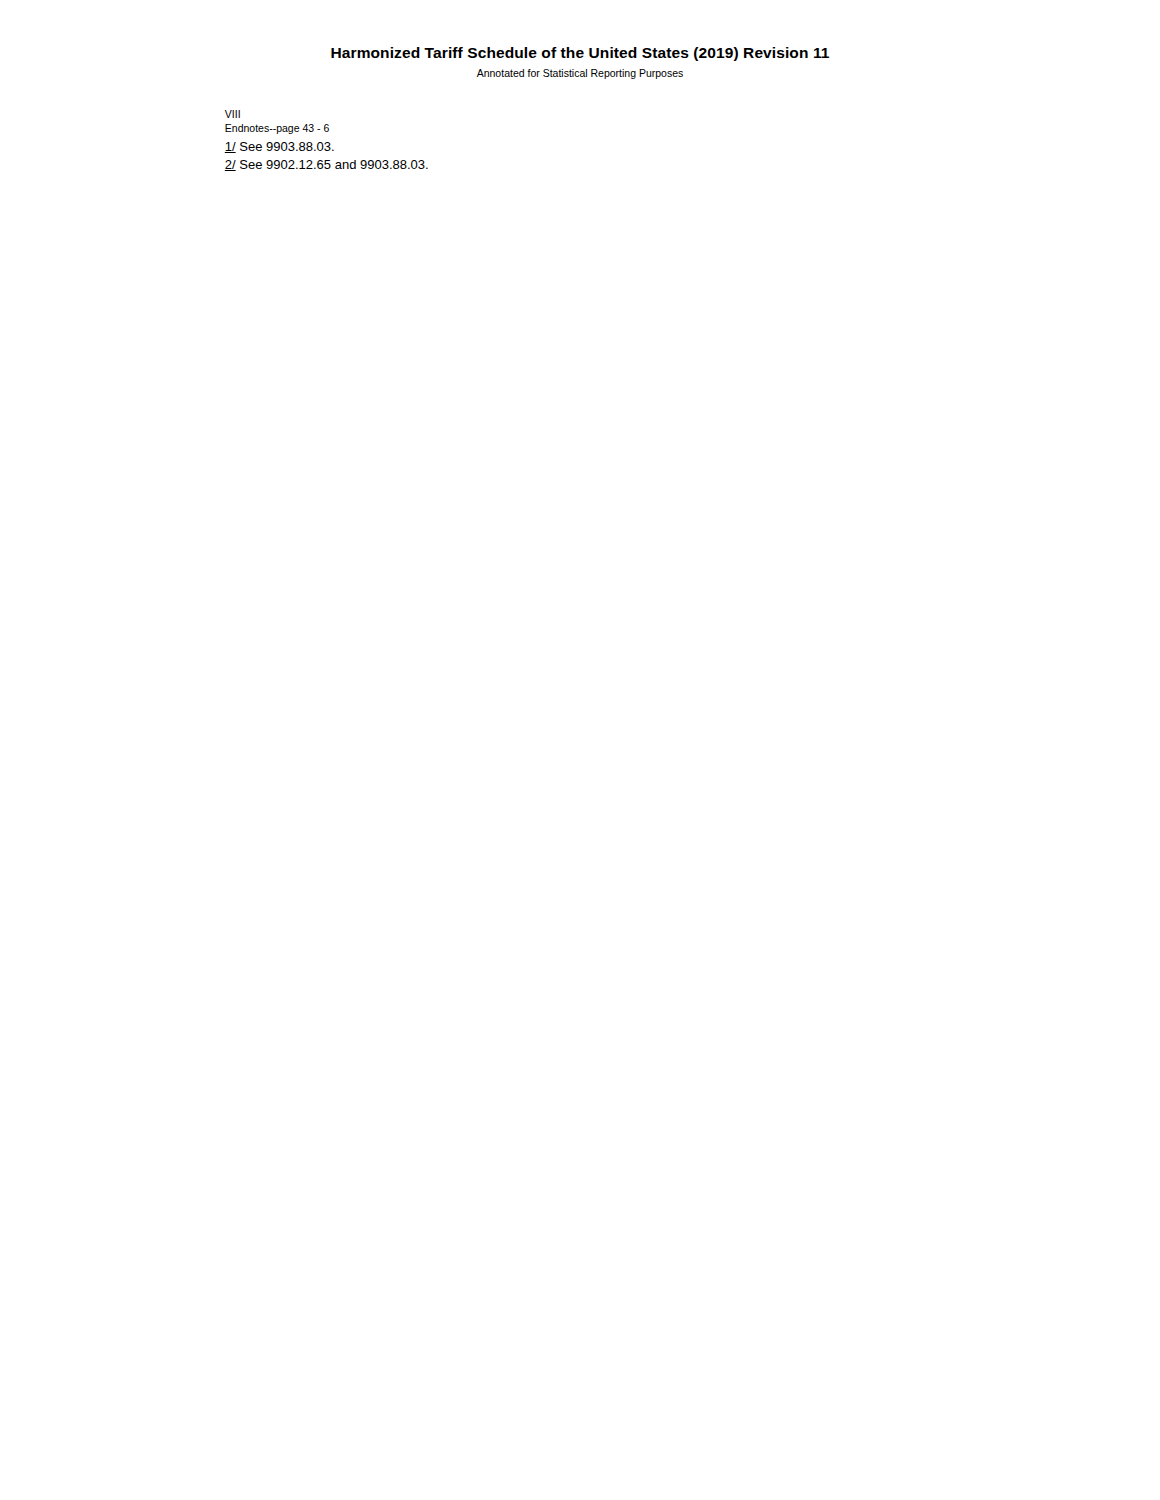Harmonized Tariff Schedule of the United States (2019) Revision 11
Annotated for Statistical Reporting Purposes
VIII
Endnotes--page 43 - 6
1/ See 9903.88.03.
2/ See 9902.12.65 and 9903.88.03.